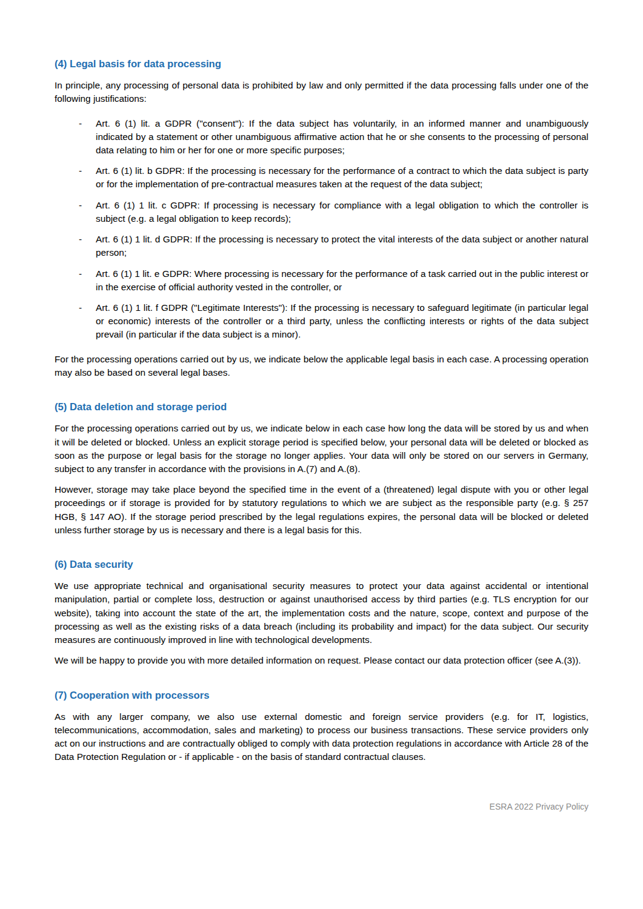(4) Legal basis for data processing
In principle, any processing of personal data is prohibited by law and only permitted if the data processing falls under one of the following justifications:
Art. 6 (1) lit. a GDPR ("consent"): If the data subject has voluntarily, in an informed manner and unambiguously indicated by a statement or other unambiguous affirmative action that he or she consents to the processing of personal data relating to him or her for one or more specific purposes;
Art. 6 (1) lit. b GDPR: If the processing is necessary for the performance of a contract to which the data subject is party or for the implementation of pre-contractual measures taken at the request of the data subject;
Art. 6 (1) 1 lit. c GDPR: If processing is necessary for compliance with a legal obligation to which the controller is subject (e.g. a legal obligation to keep records);
Art. 6 (1) 1 lit. d GDPR: If the processing is necessary to protect the vital interests of the data subject or another natural person;
Art. 6 (1) 1 lit. e GDPR: Where processing is necessary for the performance of a task carried out in the public interest or in the exercise of official authority vested in the controller, or
Art. 6 (1) 1 lit. f GDPR ("Legitimate Interests"): If the processing is necessary to safeguard legitimate (in particular legal or economic) interests of the controller or a third party, unless the conflicting interests or rights of the data subject prevail (in particular if the data subject is a minor).
For the processing operations carried out by us, we indicate below the applicable legal basis in each case. A processing operation may also be based on several legal bases.
(5) Data deletion and storage period
For the processing operations carried out by us, we indicate below in each case how long the data will be stored by us and when it will be deleted or blocked. Unless an explicit storage period is specified below, your personal data will be deleted or blocked as soon as the purpose or legal basis for the storage no longer applies. Your data will only be stored on our servers in Germany, subject to any transfer in accordance with the provisions in A.(7) and A.(8).
However, storage may take place beyond the specified time in the event of a (threatened) legal dispute with you or other legal proceedings or if storage is provided for by statutory regulations to which we are subject as the responsible party (e.g. § 257 HGB, § 147 AO). If the storage period prescribed by the legal regulations expires, the personal data will be blocked or deleted unless further storage by us is necessary and there is a legal basis for this.
(6) Data security
We use appropriate technical and organisational security measures to protect your data against accidental or intentional manipulation, partial or complete loss, destruction or against unauthorised access by third parties (e.g. TLS encryption for our website), taking into account the state of the art, the implementation costs and the nature, scope, context and purpose of the processing as well as the existing risks of a data breach (including its probability and impact) for the data subject. Our security measures are continuously improved in line with technological developments.
We will be happy to provide you with more detailed information on request. Please contact our data protection officer (see A.(3)).
(7) Cooperation with processors
As with any larger company, we also use external domestic and foreign service providers (e.g. for IT, logistics, telecommunications, accommodation, sales and marketing) to process our business transactions. These service providers only act on our instructions and are contractually obliged to comply with data protection regulations in accordance with Article 28 of the Data Protection Regulation or - if applicable - on the basis of standard contractual clauses.
ESRA 2022 Privacy Policy